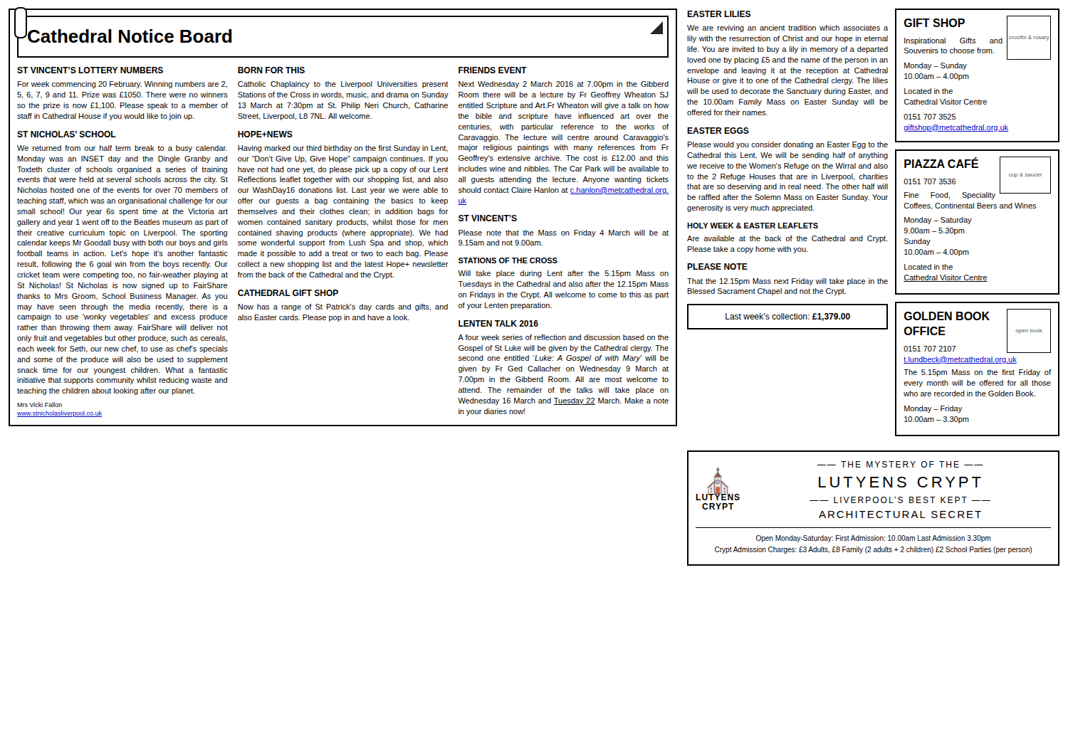Cathedral Notice Board
St Vincent’s Lottery Numbers
For week commencing 20 February. Winning numbers are 2, 5, 6, 7, 9 and 11. Prize was £1050. There were no winners so the prize is now £1,100. Please speak to a member of staff in Cathedral House if you would like to join up.
St Nicholas’ School
We returned from our half term break to a busy calendar. Monday was an INSET day and the Dingle Granby and Toxteth cluster of schools organised a series of training events that were held at several schools across the city. St Nicholas hosted one of the events for over 70 members of teaching staff, which was an organisational challenge for our small school! Our year 6s spent time at the Victoria art gallery and year 1 went off to the Beatles museum as part of their creative curriculum topic on Liverpool. The sporting calendar keeps Mr Goodall busy with both our boys and girls football teams in action. Let's hope it's another fantastic result, following the 6 goal win from the boys recently. Our cricket team were competing too, no fair-weather playing at St Nicholas! St Nicholas is now signed up to FairShare thanks to Mrs Groom, School Business Manager. As you may have seen through the media recently, there is a campaign to use 'wonky vegetables' and excess produce rather than throwing them away. FairShare will deliver not only fruit and vegetables but other produce, such as cereals, each week for Seth, our new chef, to use as chef's specials and some of the produce will also be used to supplement snack time for our youngest children. What a fantastic initiative that supports community whilst reducing waste and teaching the children about looking after our planet.
Mrs Vicki Fallon
www.stnicholasliverpool.co.uk
Born For This
Catholic Chaplaincy to the Liverpool Universities present Stations of the Cross in words, music, and drama on Sunday 13 March at 7:30pm at St. Philip Neri Church, Catharine Street, Liverpool, L8 7NL. All welcome.
Hope+News
Having marked our third birthday on the first Sunday in Lent, our “Don’t Give Up, Give Hope” campaign continues. If you have not had one yet, do please pick up a copy of our Lent Reflections leaflet together with our shopping list, and also our WashDay16 donations list. Last year we were able to offer our guests a bag containing the basics to keep themselves and their clothes clean; in addition bags for women contained sanitary products, whilst those for men contained shaving products (where appropriate). We had some wonderful support from Lush Spa and shop, which made it possible to add a treat or two to each bag. Please collect a new shopping list and the latest Hope+ newsletter from the back of the Cathedral and the Crypt.
Cathedral Gift Shop
Now has a range of St Patrick's day cards and gifts, and also Easter cards. Please pop in and have a look.
Friends Event
Next Wednesday 2 March 2016 at 7.00pm in the Gibberd Room there will be a lecture by Fr Geoffrey Wheaton SJ entitled Scripture and Art.Fr Wheaton will give a talk on how the bible and scripture have influenced art over the centuries, with particular reference to the works of Caravaggio. The lecture will centre around Caravaggio's major religious paintings with many references from Fr Geoffrey's extensive archive. The cost is £12.00 and this includes wine and nibbles. The Car Park will be available to all guests attending the lecture. Anyone wanting tickets should contact Claire Hanlon at c.hanlon@metcathedral.org.uk
St Vincent’s
Please note that the Mass on Friday 4 March will be at 9.15am and not 9.00am.
Stations of the Cross
Will take place during Lent after the 5.15pm Mass on Tuesdays in the Cathedral and also after the 12.15pm Mass on Fridays in the Crypt. All welcome to come to this as part of your Lenten preparation.
Lenten Talk 2016
A four week series of reflection and discussion based on the Gospel of St Luke will be given by the Cathedral clergy. The second one entitled ‘Luke: A Gospel of with Mary’ will be given by Fr Ged Callacher on Wednesday 9 March at 7.00pm in the Gibberd Room. All are most welcome to attend. The remainder of the talks will take place on Wednesday 16 March and Tuesday 22 March. Make a note in your diaries now!
Easter Lilies
We are reviving an ancient tradition which associates a lily with the resurrection of Christ and our hope in eternal life. You are invited to buy a lily in memory of a departed loved one by placing £5 and the name of the person in an envelope and leaving it at the reception at Cathedral House or give it to one of the Cathedral clergy. The lilies will be used to decorate the Sanctuary during Easter, and the 10.00am Family Mass on Easter Sunday will be offered for their names.
Easter Eggs
Please would you consider donating an Easter Egg to the Cathedral this Lent. We will be sending half of anything we receive to the Women's Refuge on the Wirral and also to the 2 Refuge Houses that are in Liverpool, charities that are so deserving and in real need. The other half will be raffled after the Solemn Mass on Easter Sunday. Your generosity is very much appreciated.
Holy Week & Easter Leaflets
Are available at the back of the Cathedral and Crypt. Please take a copy home with you.
Please Note
That the 12.15pm Mass next Friday will take place in the Blessed Sacrament Chapel and not the Crypt.
Last week’s collection: £1,379.00
crucifix & rosary
Gift Shop
Inspirational Gifts and Souvenirs to choose from.
Monday – Sunday
10.00am – 4.00pm
Located in the
Cathedral Visitor Centre
0151 707 3525
giftshop@metcathedral.org.uk
cup & saucer
Piazza Café
0151 707 3536
Fine Food, Speciality Coffees, Continental Beers and Wines
Monday – Saturday
9.00am – 5.30pm
Sunday
10.00am – 4.00pm
Located in the
Cathedral Visitor Centre
open book
Golden Book Office
0151 707 2107
t.lundbeck@metcathedral.org.uk
The 5.15pm Mass on the first Friday of every month will be offered for all those who are recorded in the Golden Book.
Monday – Friday
10.00am – 3.30pm
⛪
LUTYENS
CRYPT
—— THE MYSTERY OF THE ——
LUTYENS CRYPT
—— LIVERPOOL’S BEST KEPT ——
ARCHITECTURAL SECRET
Open Monday-Saturday: First Admission: 10.00am Last Admission 3.30pm
Crypt Admission Charges: £3 Adults, £8 Family (2 adults + 2 children) £2 School Parties (per person)